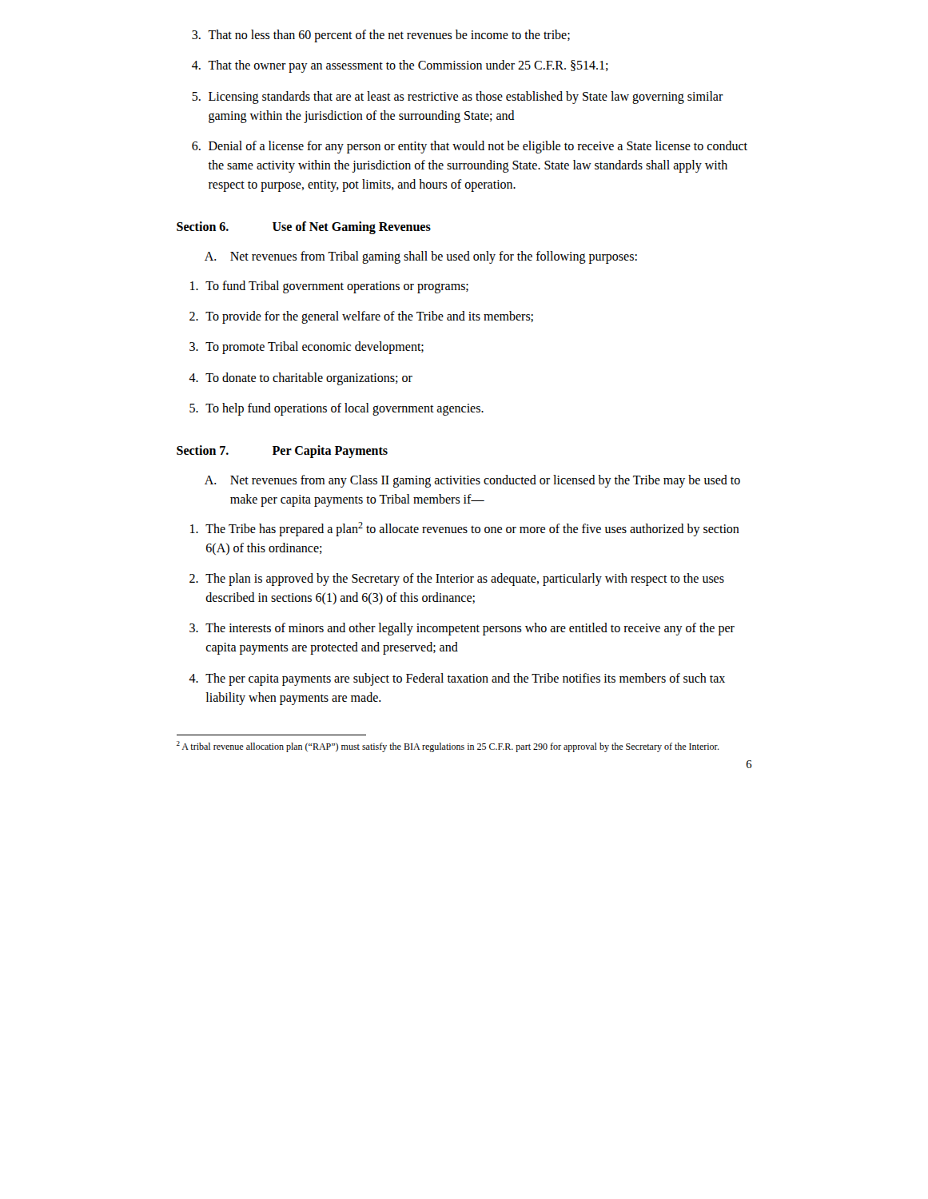That no less than 60 percent of the net revenues be income to the tribe;
That the owner pay an assessment to the Commission under 25 C.F.R. §514.1;
Licensing standards that are at least as restrictive as those established by State law governing similar gaming within the jurisdiction of the surrounding State; and
Denial of a license for any person or entity that would not be eligible to receive a State license to conduct the same activity within the jurisdiction of the surrounding State. State law standards shall apply with respect to purpose, entity, pot limits, and hours of operation.
Section 6. Use of Net Gaming Revenues
A. Net revenues from Tribal gaming shall be used only for the following purposes:
To fund Tribal government operations or programs;
To provide for the general welfare of the Tribe and its members;
To promote Tribal economic development;
To donate to charitable organizations; or
To help fund operations of local government agencies.
Section 7. Per Capita Payments
A. Net revenues from any Class II gaming activities conducted or licensed by the Tribe may be used to make per capita payments to Tribal members if—
The Tribe has prepared a plan2 to allocate revenues to one or more of the five uses authorized by section 6(A) of this ordinance;
The plan is approved by the Secretary of the Interior as adequate, particularly with respect to the uses described in sections 6(1) and 6(3) of this ordinance;
The interests of minors and other legally incompetent persons who are entitled to receive any of the per capita payments are protected and preserved; and
The per capita payments are subject to Federal taxation and the Tribe notifies its members of such tax liability when payments are made.
2 A tribal revenue allocation plan (“RAP”) must satisfy the BIA regulations in 25 C.F.R. part 290 for approval by the Secretary of the Interior.
6